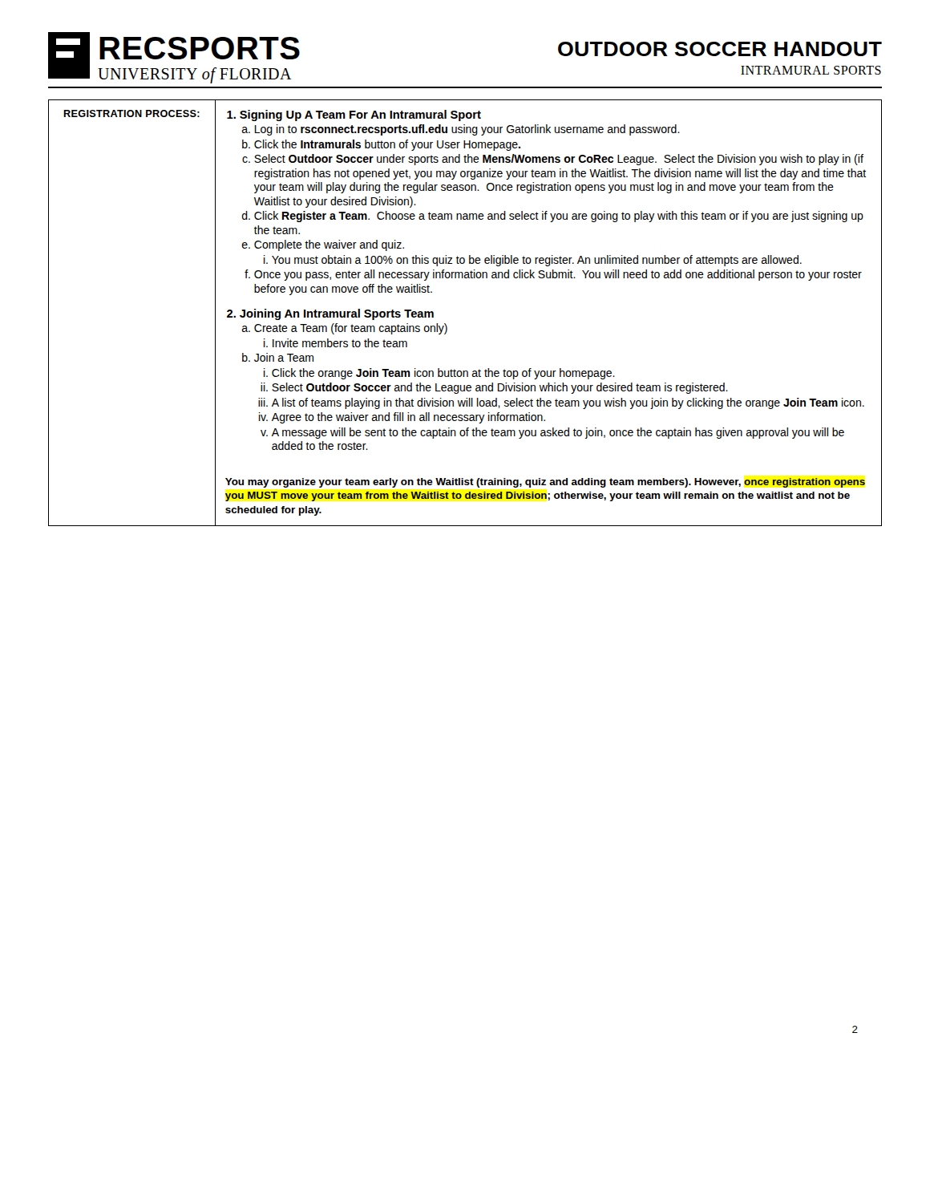RECSPORTS UNIVERSITY of FLORIDA
OUTDOOR SOCCER HANDOUT
INTRAMURAL SPORTS
| REGISTRATION PROCESS: | Signing Up A Team For An Intramural Sport Log in to rsconnect.recsports.ufl.edu using your Gatorlink username and password. Click the Intramurals button of your User Homepage . Select Outdoor Soccer under sports and the Mens/Womens or CoRec League. Select the Division you wish to play in (if registration has not opened yet, you may organize your team in the Waitlist. The division name will list the day and time that your team will play during the regular season. Once registration opens you must log in and move your team from the Waitlist to your desired Division). Click Register a Team . Choose a team name and select if you are going to play with this team or if you are just signing up the team. Complete the waiver and quiz. You must obtain a 100% on this quiz to be eligible to register. An unlimited number of attempts are allowed. Once you pass, enter all necessary information and click Submit. You will need to add one additional person to your roster before you can move off the waitlist. Joining An Intramural Sports Team Create a Team (for team captains only) Invite members to the team Join a Team Click the orange Join Team icon button at the top of your homepage. Select Outdoor Soccer and the League and Division which your desired team is registered. A list of teams playing in that division will load, select the team you wish you join by clicking the orange Join Team icon. Agree to the waiver and fill in all necessary information. A message will be sent to the captain of the team you asked to join, once the captain has given approval you will be added to the roster. You may organize your team early on the Waitlist (training, quiz and adding team members). However, once registration opens you MUST move your team from the Waitlist to desired Division ; otherwise, your team will remain on the waitlist and not be scheduled for play. |
2